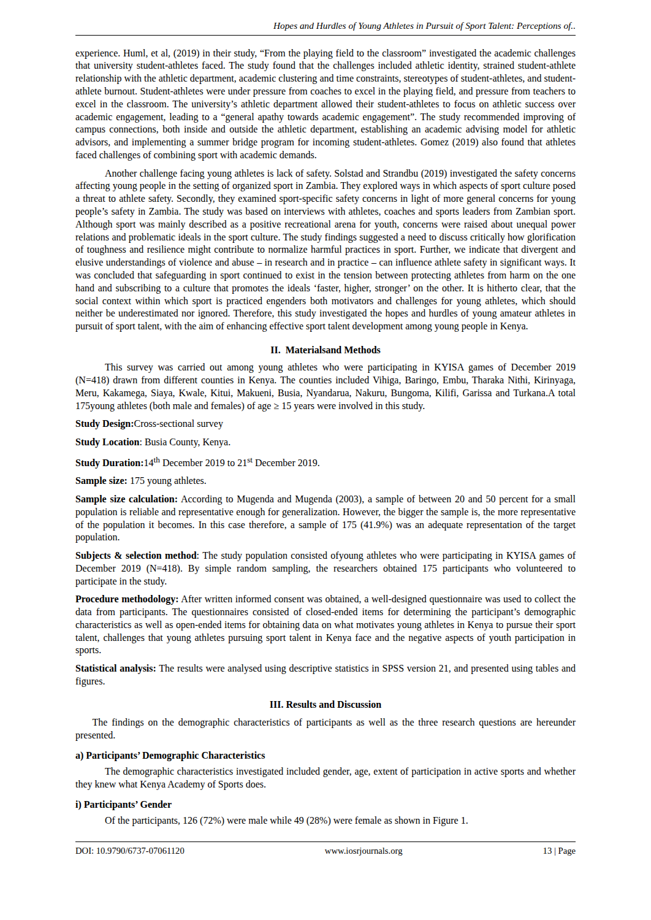Hopes and Hurdles of Young Athletes in Pursuit of Sport Talent: Perceptions of..
experience. Huml, et al, (2019) in their study, “From the playing field to the classroom” investigated the academic challenges that university student-athletes faced. The study found that the challenges included athletic identity, strained student-athlete relationship with the athletic department, academic clustering and time constraints, stereotypes of student-athletes, and student-athlete burnout. Student-athletes were under pressure from coaches to excel in the playing field, and pressure from teachers to excel in the classroom. The university’s athletic department allowed their student-athletes to focus on athletic success over academic engagement, leading to a “general apathy towards academic engagement”. The study recommended improving of campus connections, both inside and outside the athletic department, establishing an academic advising model for athletic advisors, and implementing a summer bridge program for incoming student-athletes. Gomez (2019) also found that athletes faced challenges of combining sport with academic demands.
Another challenge facing young athletes is lack of safety. Solstad and Strandbu (2019) investigated the safety concerns affecting young people in the setting of organized sport in Zambia. They explored ways in which aspects of sport culture posed a threat to athlete safety. Secondly, they examined sport-specific safety concerns in light of more general concerns for young people’s safety in Zambia. The study was based on interviews with athletes, coaches and sports leaders from Zambian sport. Although sport was mainly described as a positive recreational arena for youth, concerns were raised about unequal power relations and problematic ideals in the sport culture. The study findings suggested a need to discuss critically how glorification of toughness and resilience might contribute to normalize harmful practices in sport. Further, we indicate that divergent and elusive understandings of violence and abuse – in research and in practice – can influence athlete safety in significant ways. It was concluded that safeguarding in sport continued to exist in the tension between protecting athletes from harm on the one hand and subscribing to a culture that promotes the ideals ‘faster, higher, stronger’ on the other. It is hitherto clear, that the social context within which sport is practiced engenders both motivators and challenges for young athletes, which should neither be underestimated nor ignored. Therefore, this study investigated the hopes and hurdles of young amateur athletes in pursuit of sport talent, with the aim of enhancing effective sport talent development among young people in Kenya.
II. Materialsand Methods
This survey was carried out among young athletes who were participating in KYISA games of December 2019 (N=418) drawn from different counties in Kenya. The counties included Vihiga, Baringo, Embu, Tharaka Nithi, Kirinyaga, Meru, Kakamega, Siaya, Kwale, Kitui, Makueni, Busia, Nyandarua, Nakuru, Bungoma, Kilifi, Garissa and Turkana.A total 175young athletes (both male and females) of age ≥ 15 years were involved in this study.
Study Design: Cross-sectional survey
Study Location: Busia County, Kenya.
Study Duration: 14th December 2019 to 21st December 2019.
Sample size: 175 young athletes.
Sample size calculation: According to Mugenda and Mugenda (2003), a sample of between 20 and 50 percent for a small population is reliable and representative enough for generalization. However, the bigger the sample is, the more representative of the population it becomes. In this case therefore, a sample of 175 (41.9%) was an adequate representation of the target population.
Subjects & selection method: The study population consisted ofyoung athletes who were participating in KYISA games of December 2019 (N=418). By simple random sampling, the researchers obtained 175 participants who volunteered to participate in the study.
Procedure methodology: After written informed consent was obtained, a well-designed questionnaire was used to collect the data from participants. The questionnaires consisted of closed-ended items for determining the participant’s demographic characteristics as well as open-ended items for obtaining data on what motivates young athletes in Kenya to pursue their sport talent, challenges that young athletes pursuing sport talent in Kenya face and the negative aspects of youth participation in sports.
Statistical analysis: The results were analysed using descriptive statistics in SPSS version 21, and presented using tables and figures.
III. Results and Discussion
The findings on the demographic characteristics of participants as well as the three research questions are hereunder presented.
a) Participants’ Demographic Characteristics
The demographic characteristics investigated included gender, age, extent of participation in active sports and whether they knew what Kenya Academy of Sports does.
i) Participants’ Gender
Of the participants, 126 (72%) were male while 49 (28%) were female as shown in Figure 1.
DOI: 10.9790/6737-07061120 www.iosrjournals.org 13 | Page